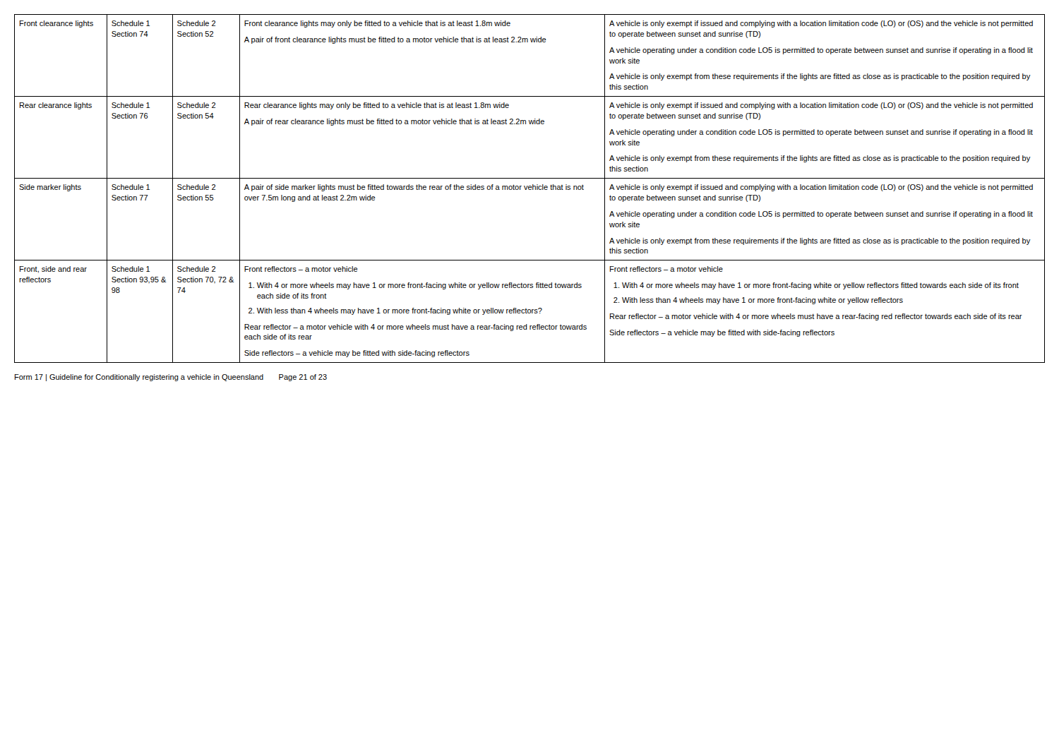| Front clearance lights | Schedule 1 Section 74 | Schedule 2 Section 52 | Front clearance lights may only be fitted to a vehicle that is at least 1.8m wide A pair of front clearance lights must be fitted to a motor vehicle that is at least 2.2m wide | A vehicle is only exempt if issued and complying with a location limitation code (LO) or (OS) and the vehicle is not permitted to operate between sunset and sunrise (TD) A vehicle operating under a condition code LO5 is permitted to operate between sunset and sunrise if operating in a flood lit work site A vehicle is only exempt from these requirements if the lights are fitted as close as is practicable to the position required by this section |
| Rear clearance lights | Schedule 1 Section 76 | Schedule 2 Section 54 | Rear clearance lights may only be fitted to a vehicle that is at least 1.8m wide A pair of rear clearance lights must be fitted to a motor vehicle that is at least 2.2m wide | A vehicle is only exempt if issued and complying with a location limitation code (LO) or (OS) and the vehicle is not permitted to operate between sunset and sunrise (TD) A vehicle operating under a condition code LO5 is permitted to operate between sunset and sunrise if operating in a flood lit work site A vehicle is only exempt from these requirements if the lights are fitted as close as is practicable to the position required by this section |
| Side marker lights | Schedule 1 Section 77 | Schedule 2 Section 55 | A pair of side marker lights must be fitted towards the rear of the sides of a motor vehicle that is not over 7.5m long and at least 2.2m wide | A vehicle is only exempt if issued and complying with a location limitation code (LO) or (OS) and the vehicle is not permitted to operate between sunset and sunrise (TD) A vehicle operating under a condition code LO5 is permitted to operate between sunset and sunrise if operating in a flood lit work site A vehicle is only exempt from these requirements if the lights are fitted as close as is practicable to the position required by this section |
| Front, side and rear reflectors | Schedule 1 Section 93,95 & 98 | Schedule 2 Section 70, 72 & 74 | Front reflectors – a motor vehicle With 4 or more wheels may have 1 or more front-facing white or yellow reflectors fitted towards each side of its front With less than 4 wheels may have 1 or more front-facing white or yellow reflectors? Rear reflector – a motor vehicle with 4 or more wheels must have a rear-facing red reflector towards each side of its rear Side reflectors – a vehicle may be fitted with side-facing reflectors | Front reflectors – a motor vehicle With 4 or more wheels may have 1 or more front-facing white or yellow reflectors fitted towards each side of its front With less than 4 wheels may have 1 or more front-facing white or yellow reflectors Rear reflector – a motor vehicle with 4 or more wheels must have a rear-facing red reflector towards each side of its rear Side reflectors – a vehicle may be fitted with side-facing reflectors |
Form 17 | Guideline for Conditionally registering a vehicle in Queensland Page 21 of 23